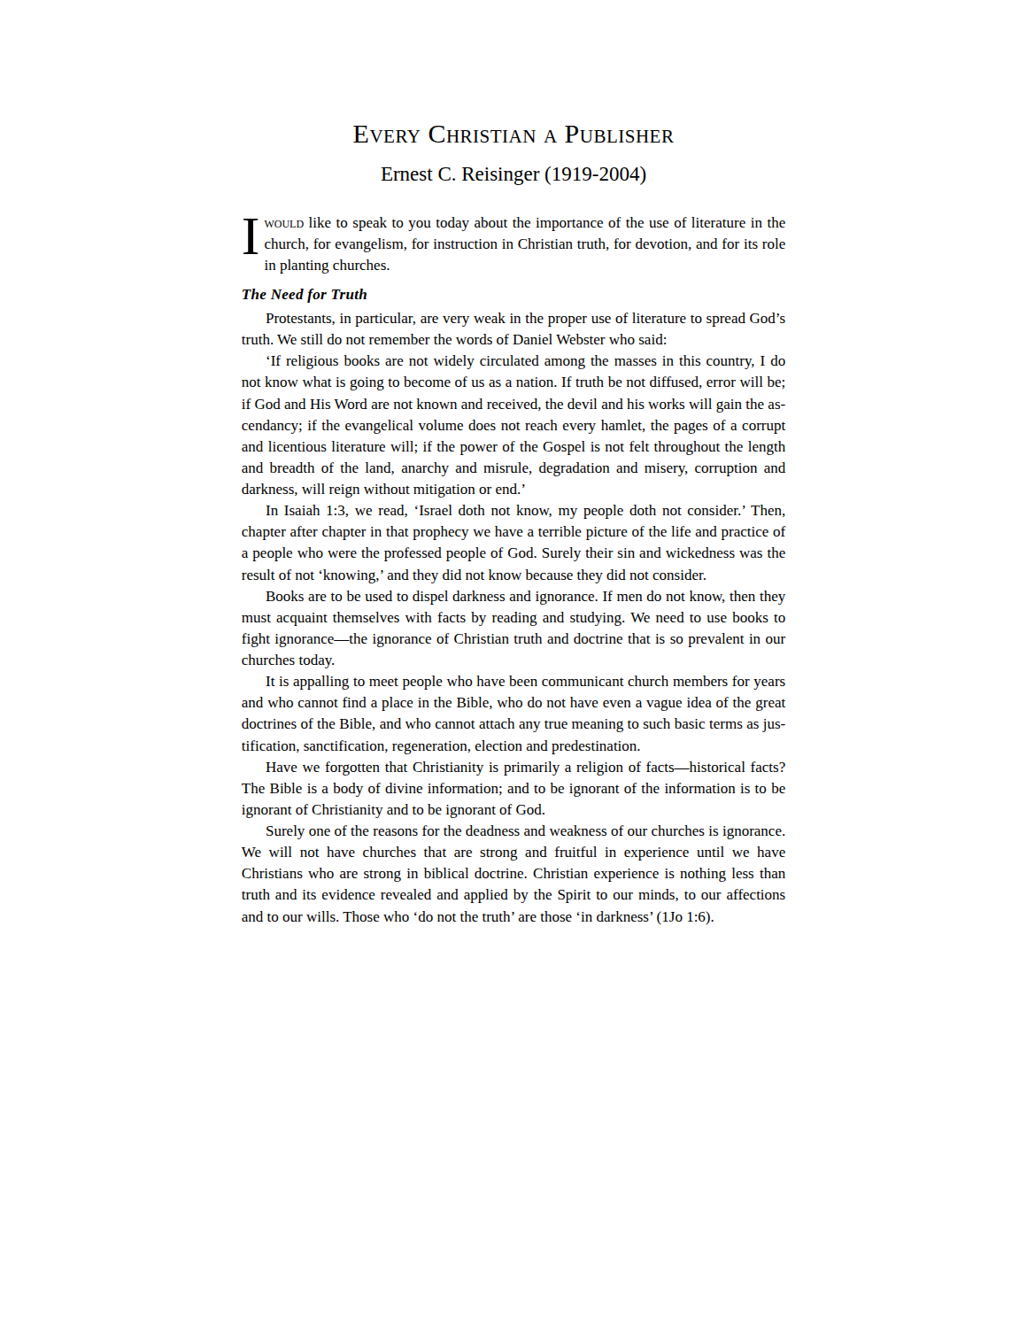Every Christian a Publisher
Ernest C. Reisinger (1919-2004)
I would like to speak to you today about the importance of the use of literature in the church, for evangelism, for instruction in Christian truth, for devotion, and for its role in planting churches.
The Need for Truth
Protestants, in particular, are very weak in the proper use of literature to spread God’s truth. We still do not remember the words of Daniel Webster who said:
‘If religious books are not widely circulated among the masses in this country, I do not know what is going to become of us as a nation. If truth be not diffused, error will be; if God and His Word are not known and received, the devil and his works will gain the ascendancy; if the evangelical volume does not reach every hamlet, the pages of a corrupt and licentious literature will; if the power of the Gospel is not felt throughout the length and breadth of the land, anarchy and misrule, degradation and misery, corruption and darkness, will reign without mitigation or end.’
In Isaiah 1:3, we read, ‘Israel doth not know, my people doth not consider.’ Then, chapter after chapter in that prophecy we have a terrible picture of the life and practice of a people who were the professed people of God. Surely their sin and wickedness was the result of not ‘knowing,’ and they did not know because they did not consider.
Books are to be used to dispel darkness and ignorance. If men do not know, then they must acquaint themselves with facts by reading and studying. We need to use books to fight ignorance—the ignorance of Christian truth and doctrine that is so prevalent in our churches today.
It is appalling to meet people who have been communicant church members for years and who cannot find a place in the Bible, who do not have even a vague idea of the great doctrines of the Bible, and who cannot attach any true meaning to such basic terms as justification, sanctification, regeneration, election and predestination.
Have we forgotten that Christianity is primarily a religion of facts—historical facts? The Bible is a body of divine information; and to be ignorant of the information is to be ignorant of Christianity and to be ignorant of God.
Surely one of the reasons for the deadness and weakness of our churches is ignorance. We will not have churches that are strong and fruitful in experience until we have Christians who are strong in biblical doctrine. Christian experience is nothing less than truth and its evidence revealed and applied by the Spirit to our minds, to our affections and to our wills. Those who ‘do not the truth’ are those ‘in darkness’ (1Jo 1:6).